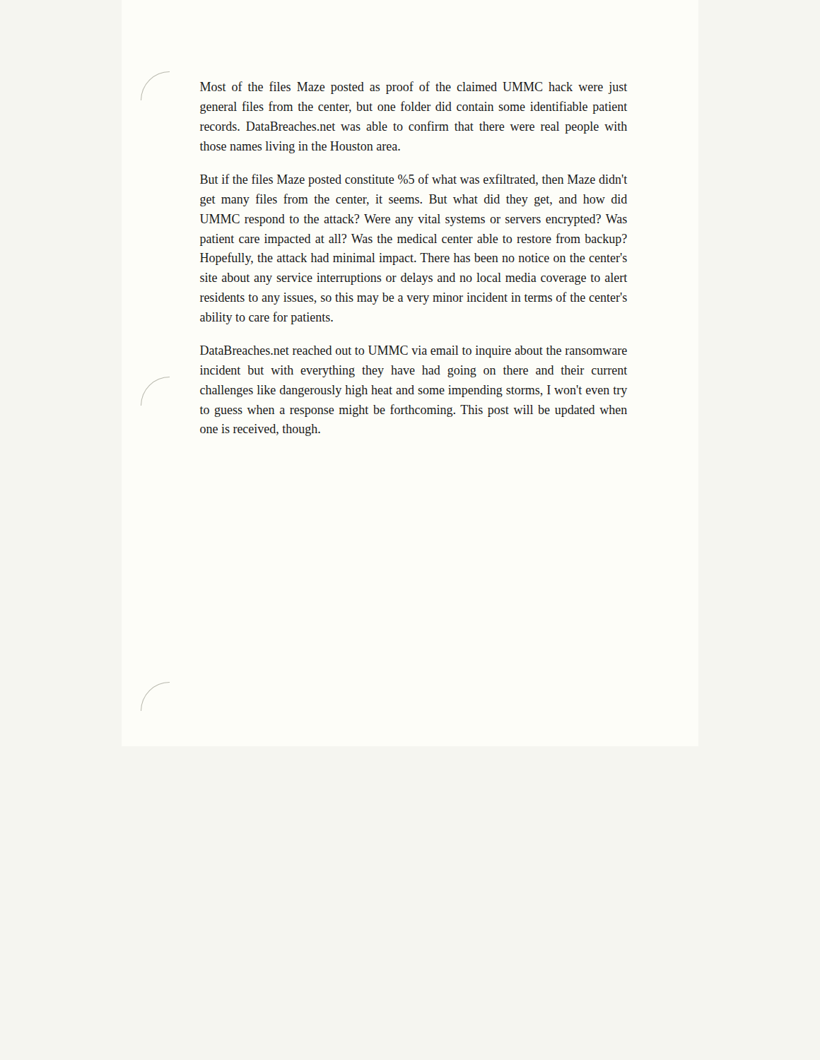Most of the files Maze posted as proof of the claimed UMMC hack were just general files from the center, but one folder did contain some identifiable patient records. DataBreaches.net was able to confirm that there were real people with those names living in the Houston area.
But if the files Maze posted constitute %5 of what was exfiltrated, then Maze didn't get many files from the center, it seems. But what did they get, and how did UMMC respond to the attack? Were any vital systems or servers encrypted? Was patient care impacted at all? Was the medical center able to restore from backup? Hopefully, the attack had minimal impact. There has been no notice on the center's site about any service interruptions or delays and no local media coverage to alert residents to any issues, so this may be a very minor incident in terms of the center's ability to care for patients.
DataBreaches.net reached out to UMMC via email to inquire about the ransomware incident but with everything they have had going on there and their current challenges like dangerously high heat and some impending storms, I won't even try to guess when a response might be forthcoming. This post will be updated when one is received, though.